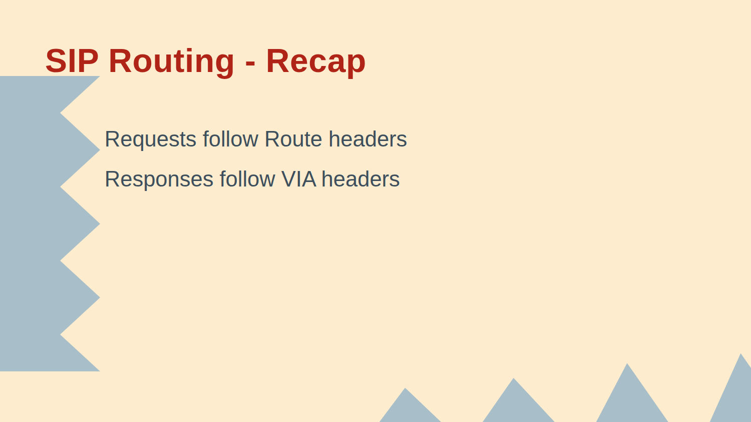SIP Routing - Recap
Requests follow Route headers
Responses follow VIA headers